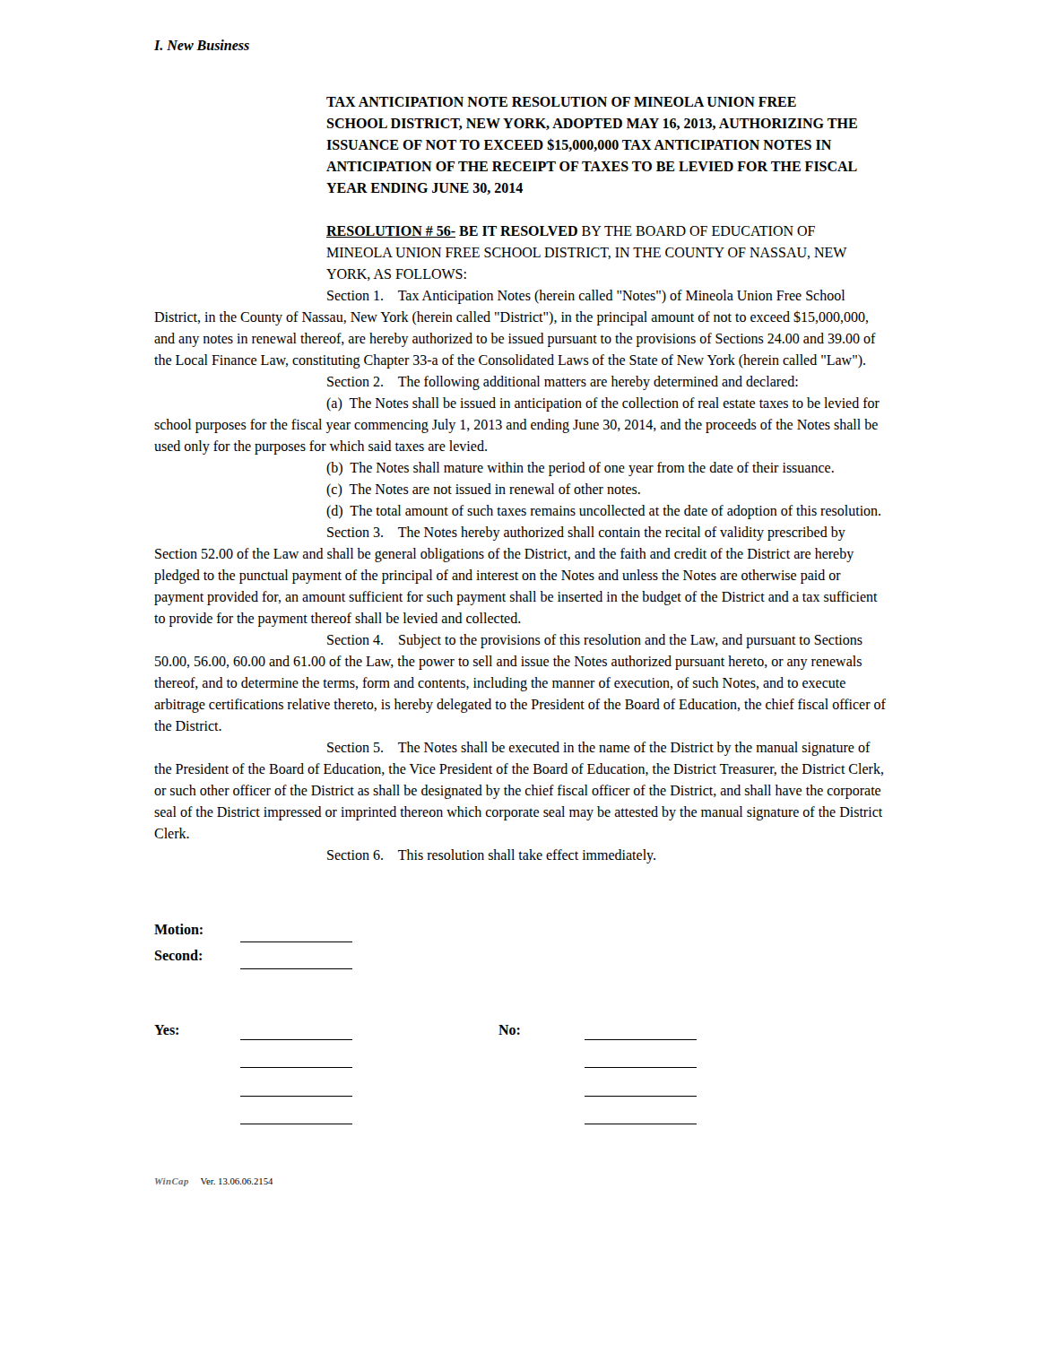I. New Business
Tax Anticipation Note Resolution of Mineola Union Free School District, New York, adopted May 16, 2013, authorizing the issuance of not to exceed $15,000,000 Tax Anticipation Notes in anticipation of the receipt of taxes to be levied for the fiscal year ending June 30, 2014
RESOLUTION # 56- BE IT RESOLVED BY THE BOARD OF EDUCATION OF MINEOLA UNION FREE SCHOOL DISTRICT, IN THE COUNTY OF NASSAU, NEW YORK, AS FOLLOWS:
Section 1. Tax Anticipation Notes (herein called "Notes") of Mineola Union Free School District, in the County of Nassau, New York (herein called "District"), in the principal amount of not to exceed $15,000,000, and any notes in renewal thereof, are hereby authorized to be issued pursuant to the provisions of Sections 24.00 and 39.00 of the Local Finance Law, constituting Chapter 33-a of the Consolidated Laws of the State of New York (herein called "Law").
Section 2. The following additional matters are hereby determined and declared:
(a) The Notes shall be issued in anticipation of the collection of real estate taxes to be levied for school purposes for the fiscal year commencing July 1, 2013 and ending June 30, 2014, and the proceeds of the Notes shall be used only for the purposes for which said taxes are levied.
(b) The Notes shall mature within the period of one year from the date of their issuance.
(c) The Notes are not issued in renewal of other notes.
(d) The total amount of such taxes remains uncollected at the date of adoption of this resolution.
Section 3. The Notes hereby authorized shall contain the recital of validity prescribed by Section 52.00 of the Law and shall be general obligations of the District, and the faith and credit of the District are hereby pledged to the punctual payment of the principal of and interest on the Notes and unless the Notes are otherwise paid or payment provided for, an amount sufficient for such payment shall be inserted in the budget of the District and a tax sufficient to provide for the payment thereof shall be levied and collected.
Section 4. Subject to the provisions of this resolution and the Law, and pursuant to Sections 50.00, 56.00, 60.00 and 61.00 of the Law, the power to sell and issue the Notes authorized pursuant hereto, or any renewals thereof, and to determine the terms, form and contents, including the manner of execution, of such Notes, and to execute arbitrage certifications relative thereto, is hereby delegated to the President of the Board of Education, the chief fiscal officer of the District.
Section 5. The Notes shall be executed in the name of the District by the manual signature of the President of the Board of Education, the Vice President of the Board of Education, the District Treasurer, the District Clerk, or such other officer of the District as shall be designated by the chief fiscal officer of the District, and shall have the corporate seal of the District impressed or imprinted thereon which corporate seal may be attested by the manual signature of the District Clerk.
Section 6. This resolution shall take effect immediately.
Motion:
Second:
| Yes: | | | No: | |
WinCap Ver. 13.06.06.2154